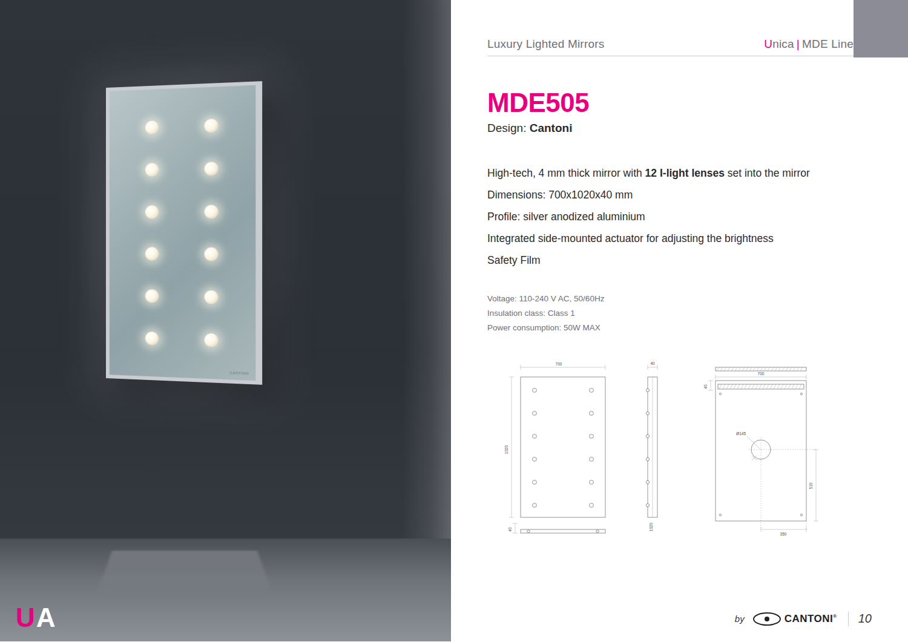CANTONI
UA
Luxury Lighted Mirrors Unica|MDE Line
MDE505
Design: Cantoni
High-tech, 4 mm thick mirror with 12 I-light lenses set into the mirror
Dimensions: 700x1020x40 mm
Profile: silver anodized aluminium
Integrated side-mounted actuator for adjusting the brightness
Safety Film
Voltage: 110-240 V AC, 50/60Hz
Insulation class: Class 1
Power consumption: 50W MAX
700 1020 40 40 1020 700 40 Ø145 510 350
by CANTONI® 10